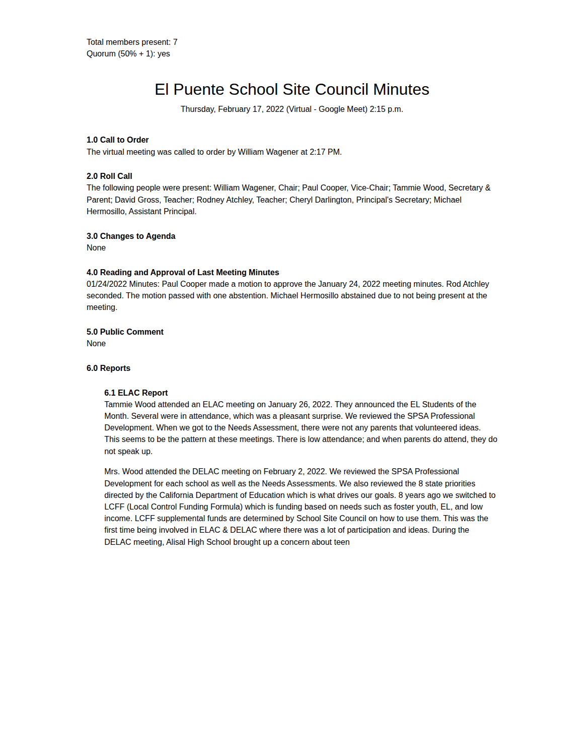Total members present: 7
Quorum (50% + 1): yes
El Puente School Site Council Minutes
Thursday, February 17, 2022 (Virtual - Google Meet) 2:15 p.m.
1.0 Call to Order
The virtual meeting was called to order by William Wagener at 2:17 PM.
2.0 Roll Call
The following people were present: William Wagener, Chair; Paul Cooper, Vice-Chair; Tammie Wood, Secretary & Parent; David Gross, Teacher; Rodney Atchley, Teacher; Cheryl Darlington, Principal's Secretary; Michael Hermosillo, Assistant Principal.
3.0 Changes to Agenda
None
4.0 Reading and Approval of Last Meeting Minutes
01/24/2022 Minutes: Paul Cooper made a motion to approve the January 24, 2022 meeting minutes. Rod Atchley seconded. The motion passed with one abstention. Michael Hermosillo abstained due to not being present at the meeting.
5.0 Public Comment
None
6.0 Reports
6.1 ELAC Report
Tammie Wood attended an ELAC meeting on January 26, 2022. They announced the EL Students of the Month. Several were in attendance, which was a pleasant surprise. We reviewed the SPSA Professional Development. When we got to the Needs Assessment, there were not any parents that volunteered ideas. This seems to be the pattern at these meetings. There is low attendance; and when parents do attend, they do not speak up.
Mrs. Wood attended the DELAC meeting on February 2, 2022. We reviewed the SPSA Professional Development for each school as well as the Needs Assessments. We also reviewed the 8 state priorities directed by the California Department of Education which is what drives our goals. 8 years ago we switched to LCFF (Local Control Funding Formula) which is funding based on needs such as foster youth, EL, and low income. LCFF supplemental funds are determined by School Site Council on how to use them. This was the first time being involved in ELAC & DELAC where there was a lot of participation and ideas. During the DELAC meeting, Alisal High School brought up a concern about teen